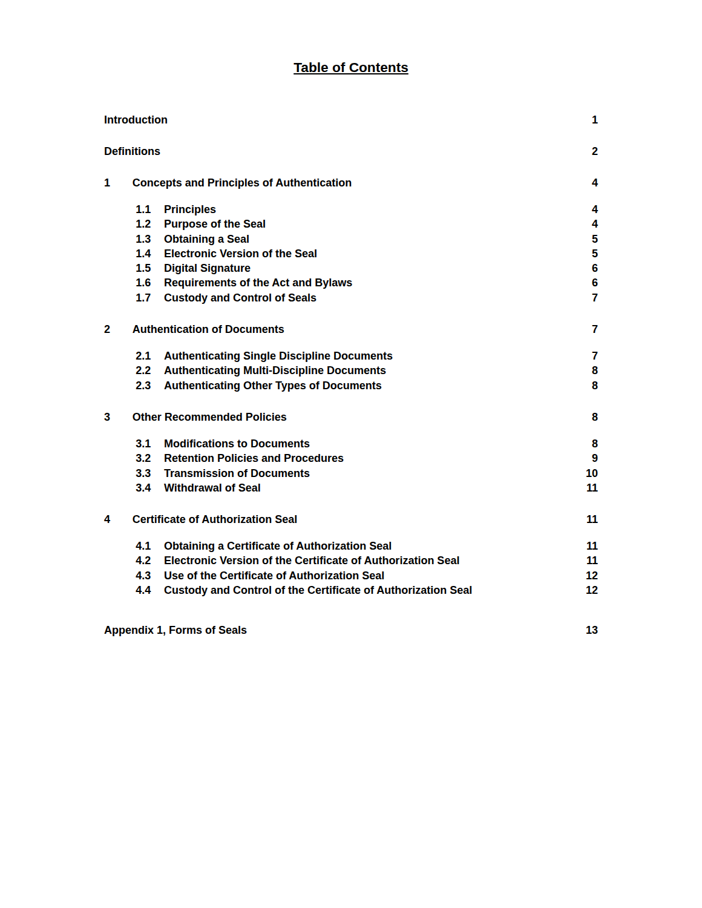Table of Contents
| Introduction | 1 |
| Definitions | 2 |
| 1 Concepts and Principles of Authentication | 4 |
| 1.1 Principles | 4 |
| 1.2 Purpose of the Seal | 4 |
| 1.3 Obtaining a Seal | 5 |
| 1.4 Electronic Version of the Seal | 5 |
| 1.5 Digital Signature | 6 |
| 1.6 Requirements of the Act and Bylaws | 6 |
| 1.7 Custody and Control of Seals | 7 |
| 2 Authentication of Documents | 7 |
| 2.1 Authenticating Single Discipline Documents | 7 |
| 2.2 Authenticating Multi-Discipline Documents | 8 |
| 2.3 Authenticating Other Types of Documents | 8 |
| 3 Other Recommended Policies | 8 |
| 3.1 Modifications to Documents | 8 |
| 3.2 Retention Policies and Procedures | 9 |
| 3.3 Transmission of Documents | 10 |
| 3.4 Withdrawal of Seal | 11 |
| 4 Certificate of Authorization Seal | 11 |
| 4.1 Obtaining a Certificate of Authorization Seal | 11 |
| 4.2 Electronic Version of the Certificate of Authorization Seal | 11 |
| 4.3 Use of the Certificate of Authorization Seal | 12 |
| 4.4 Custody and Control of the Certificate of Authorization Seal | 12 |
| Appendix 1, Forms of Seals | 13 |